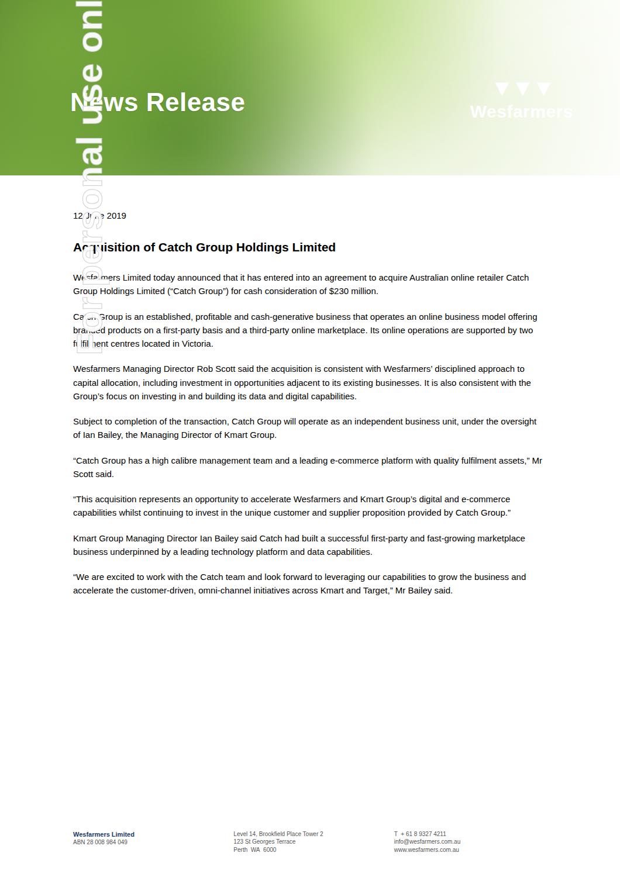News Release
▼▼▼
Wesfarmers
For personal use only
12 June 2019
Acquisition of Catch Group Holdings Limited
Wesfarmers Limited today announced that it has entered into an agreement to acquire Australian online retailer Catch Group Holdings Limited (“Catch Group”) for cash consideration of $230 million.
Catch Group is an established, profitable and cash-generative business that operates an online business model offering branded products on a first-party basis and a third-party online marketplace. Its online operations are supported by two fulfilment centres located in Victoria.
Wesfarmers Managing Director Rob Scott said the acquisition is consistent with Wesfarmers’ disciplined approach to capital allocation, including investment in opportunities adjacent to its existing businesses. It is also consistent with the Group’s focus on investing in and building its data and digital capabilities.
Subject to completion of the transaction, Catch Group will operate as an independent business unit, under the oversight of Ian Bailey, the Managing Director of Kmart Group.
“Catch Group has a high calibre management team and a leading e-commerce platform with quality fulfilment assets,” Mr Scott said.
“This acquisition represents an opportunity to accelerate Wesfarmers and Kmart Group’s digital and e-commerce capabilities whilst continuing to invest in the unique customer and supplier proposition provided by Catch Group.”
Kmart Group Managing Director Ian Bailey said Catch had built a successful first-party and fast-growing marketplace business underpinned by a leading technology platform and data capabilities.
“We are excited to work with the Catch team and look forward to leveraging our capabilities to grow the business and accelerate the customer-driven, omni-channel initiatives across Kmart and Target,” Mr Bailey said.
| Wesfarmers Limited ABN 28 008 984 049 | Level 14, Brookfield Place Tower 2 123 St Georges Terrace Perth WA 6000 | T + 61 8 9327 4211 info@wesfarmers.com.au www.wesfarmers.com.au |